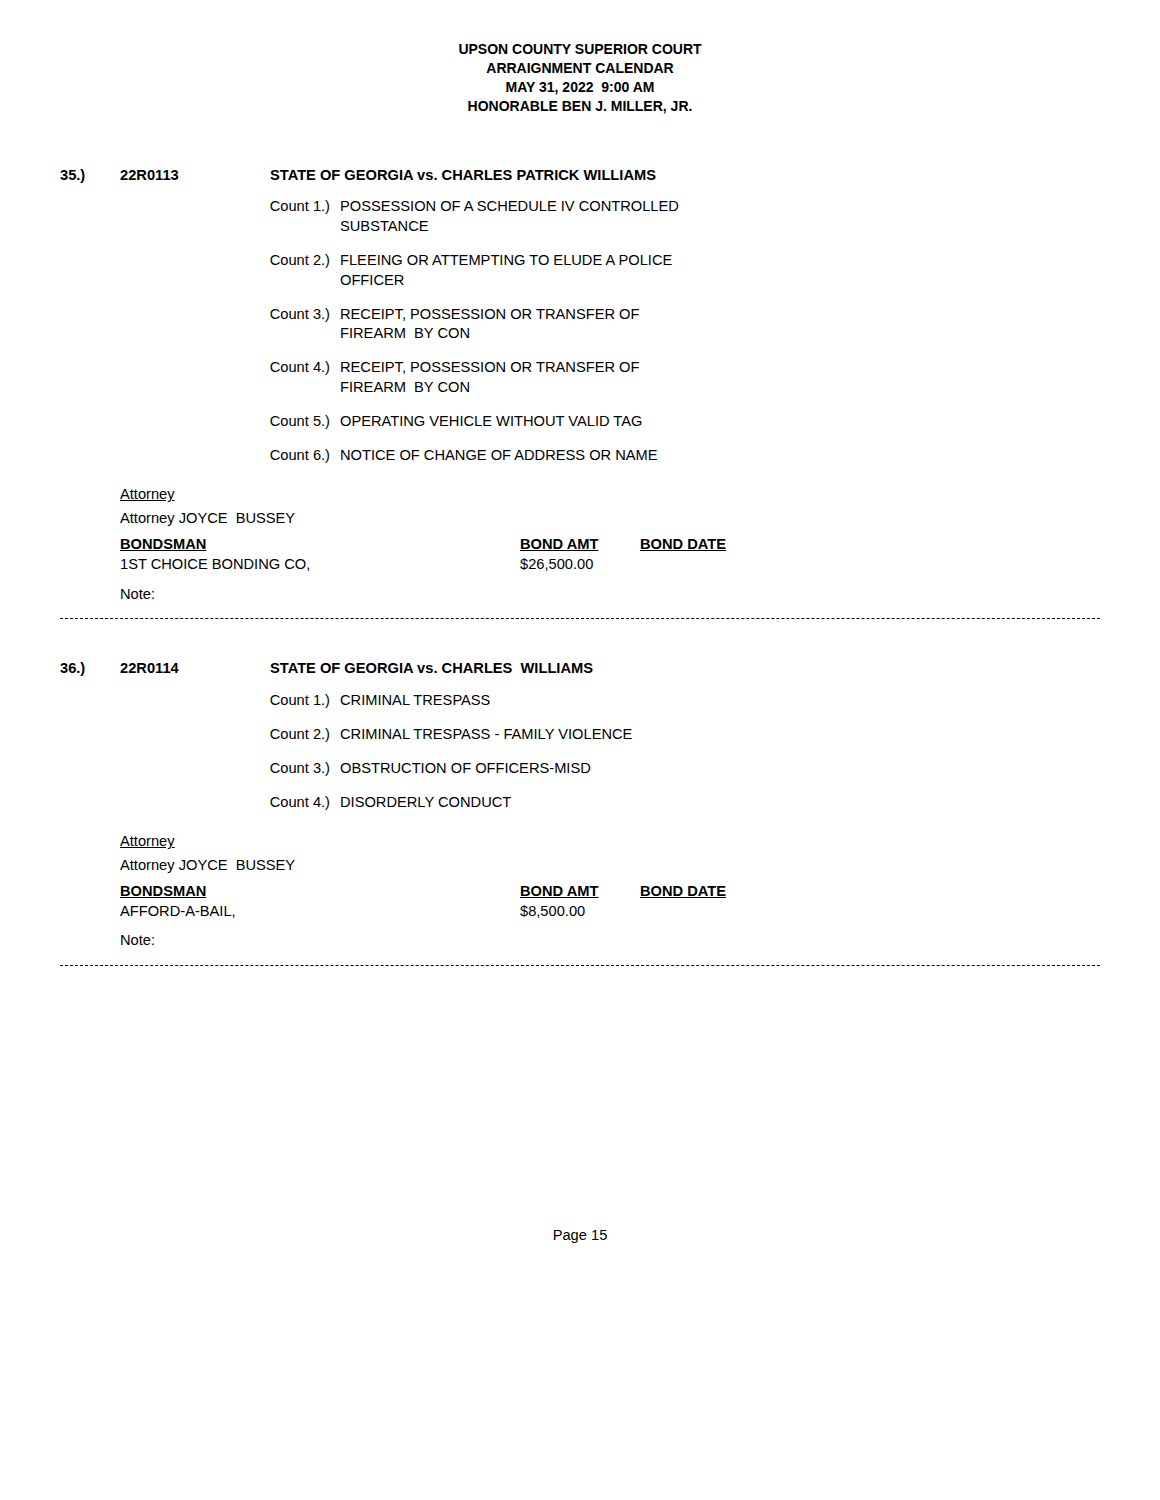UPSON COUNTY SUPERIOR COURT
ARRAIGNMENT CALENDAR
MAY 31, 2022 9:00 AM
HONORABLE BEN J. MILLER, JR.
35.) 22R0113 STATE OF GEORGIA vs. CHARLES PATRICK WILLIAMS
Count 1.) POSSESSION OF A SCHEDULE IV CONTROLLED
SUBSTANCE
Count 2.) FLEEING OR ATTEMPTING TO ELUDE A POLICE
OFFICER
Count 3.) RECEIPT, POSSESSION OR TRANSFER OF
FIREARM BY CON
Count 4.) RECEIPT, POSSESSION OR TRANSFER OF
FIREARM BY CON
Count 5.) OPERATING VEHICLE WITHOUT VALID TAG
Count 6.) NOTICE OF CHANGE OF ADDRESS OR NAME
Attorney
Attorney JOYCE BUSSEY
BONDSMAN BOND AMT BOND DATE
1ST CHOICE BONDING CO, $26,500.00
Note:
36.) 22R0114 STATE OF GEORGIA vs. CHARLES WILLIAMS
Count 1.) CRIMINAL TRESPASS
Count 2.) CRIMINAL TRESPASS - FAMILY VIOLENCE
Count 3.) OBSTRUCTION OF OFFICERS-MISD
Count 4.) DISORDERLY CONDUCT
Attorney
Attorney JOYCE BUSSEY
BONDSMAN BOND AMT BOND DATE
AFFORD-A-BAIL, $8,500.00
Note:
Page 15